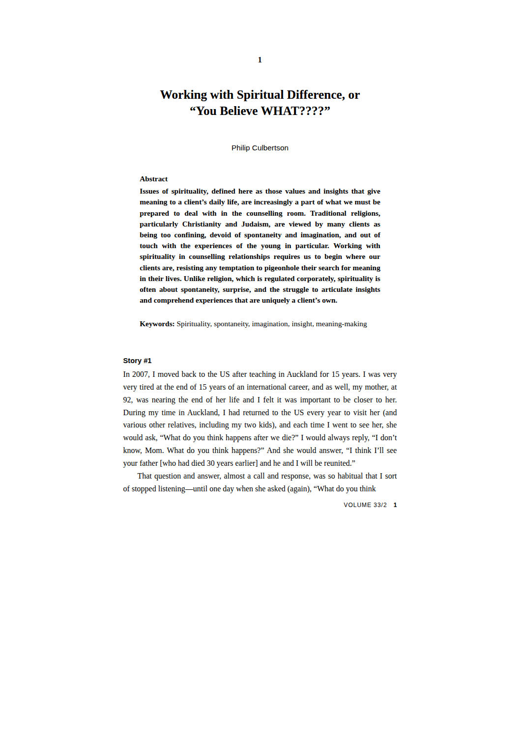1
Working with Spiritual Difference, or
“You Believe WHAT????”
Philip Culbertson
Abstract
Issues of spirituality, defined here as those values and insights that give meaning to a client’s daily life, are increasingly a part of what we must be prepared to deal with in the counselling room. Traditional religions, particularly Christianity and Judaism, are viewed by many clients as being too confining, devoid of spontaneity and imagination, and out of touch with the experiences of the young in particular. Working with spirituality in counselling relationships requires us to begin where our clients are, resisting any temptation to pigeonhole their search for meaning in their lives. Unlike religion, which is regulated corporately, spirituality is often about spontaneity, surprise, and the struggle to articulate insights and comprehend experiences that are uniquely a client’s own.
Keywords: Spirituality, spontaneity, imagination, insight, meaning-making
Story #1
In 2007, I moved back to the US after teaching in Auckland for 15 years. I was very very tired at the end of 15 years of an international career, and as well, my mother, at 92, was nearing the end of her life and I felt it was important to be closer to her. During my time in Auckland, I had returned to the US every year to visit her (and various other relatives, including my two kids), and each time I went to see her, she would ask, “What do you think happens after we die?” I would always reply, “I don’t know, Mom. What do you think happens?” And she would answer, “I think I’ll see your father [who had died 30 years earlier] and he and I will be reunited.”
That question and answer, almost a call and response, was so habitual that I sort of stopped listening—until one day when she asked (again), “What do you think
VOLUME 33/21